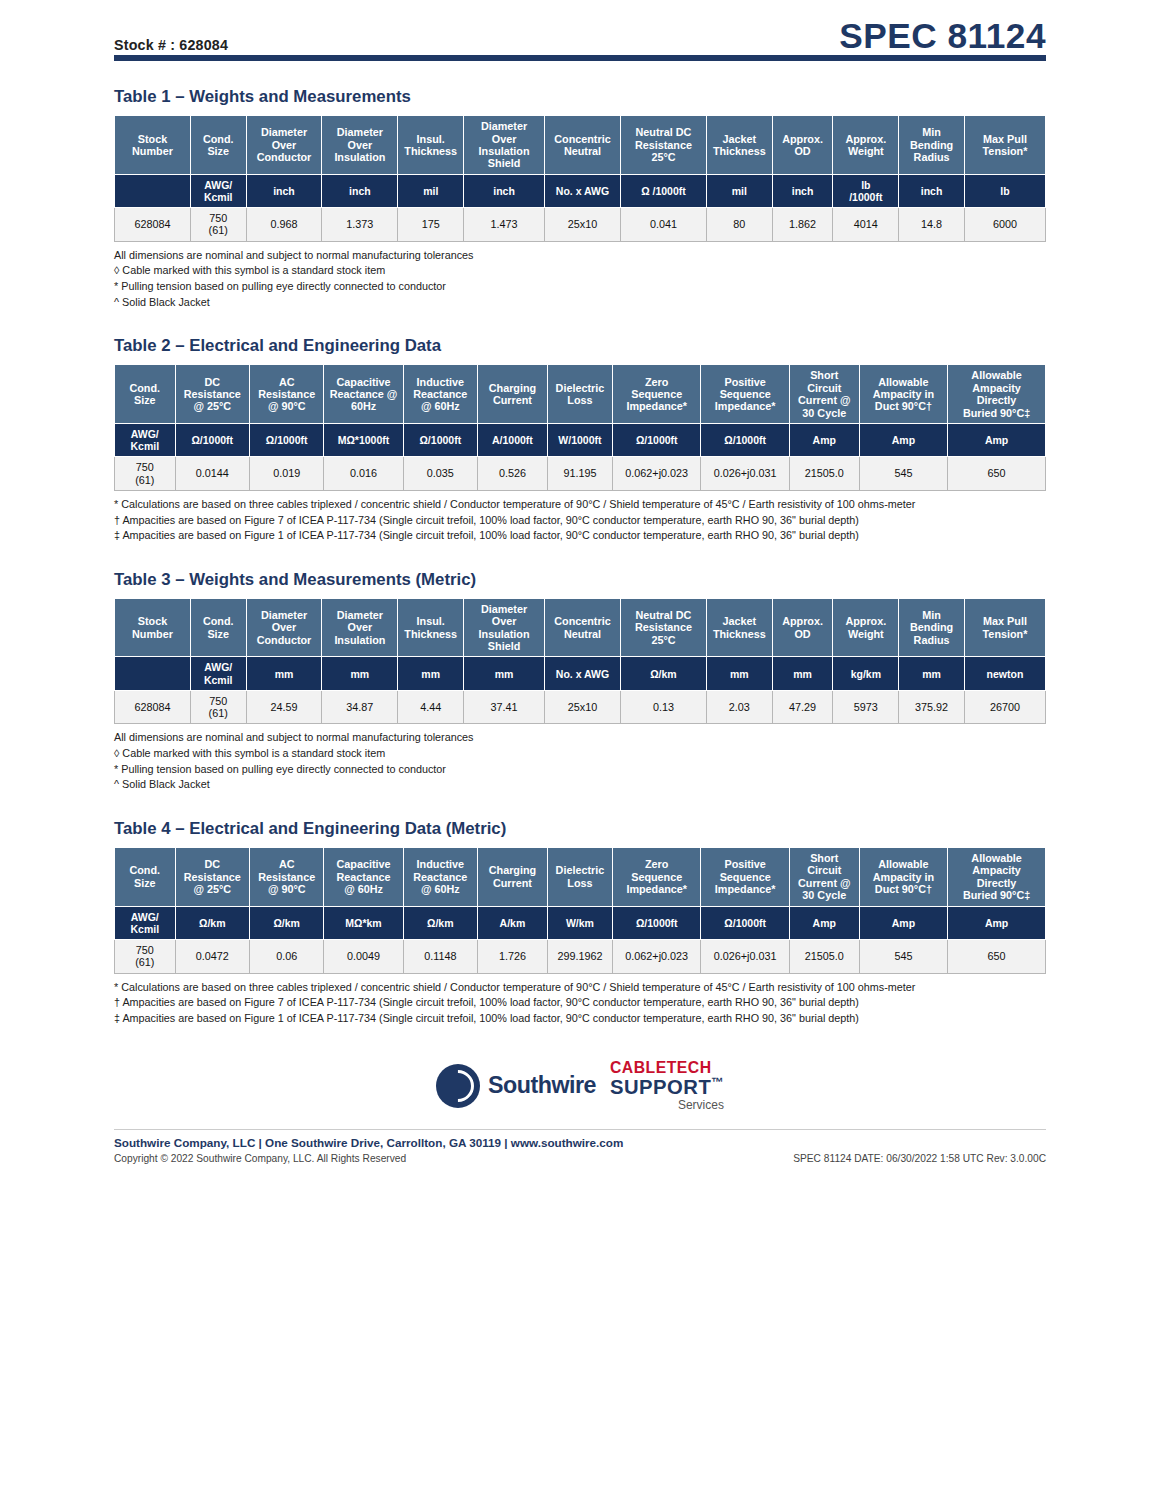Stock # : 628084
SPEC 81124
Table 1 – Weights and Measurements
| Stock Number | Cond. Size | Diameter Over Conductor | Diameter Over Insulation | Insul. Thickness | Diameter Over Insulation Shield | Concentric Neutral | Neutral DC Resistance 25°C | Jacket Thickness | Approx. OD | Approx. Weight | Min Bending Radius | Max Pull Tension* |
| --- | --- | --- | --- | --- | --- | --- | --- | --- | --- | --- | --- | --- |
| | AWG/ Kcmil | inch | inch | mil | inch | No. x AWG | Ω /1000ft | mil | inch | lb /1000ft | inch | lb |
| 628084 | 750 (61) | 0.968 | 1.373 | 175 | 1.473 | 25x10 | 0.041 | 80 | 1.862 | 4014 | 14.8 | 6000 |
All dimensions are nominal and subject to normal manufacturing tolerances
◊ Cable marked with this symbol is a standard stock item
* Pulling tension based on pulling eye directly connected to conductor
^ Solid Black Jacket
Table 2 – Electrical and Engineering Data
| Cond. Size | DC Resistance @ 25°C | AC Resistance @ 90°C | Capacitive Reactance @ 60Hz | Inductive Reactance @ 60Hz | Charging Current | Dielectric Loss | Zero Sequence Impedance* | Positive Sequence Impedance* | Short Circuit Current @ 30 Cycle | Allowable Ampacity in Duct 90°C† | Allowable Ampacity Directly Buried 90°C‡ |
| --- | --- | --- | --- | --- | --- | --- | --- | --- | --- | --- | --- |
| AWG/ Kcmil | Ω/1000ft | Ω/1000ft | MΩ*1000ft | Ω/1000ft | A/1000ft | W/1000ft | Ω/1000ft | Ω/1000ft | Amp | Amp | Amp |
| 750 (61) | 0.0144 | 0.019 | 0.016 | 0.035 | 0.526 | 91.195 | 0.062+j0.023 | 0.026+j0.031 | 21505.0 | 545 | 650 |
* Calculations are based on three cables triplexed / concentric shield / Conductor temperature of 90°C / Shield temperature of 45°C / Earth resistivity of 100 ohms-meter
† Ampacities are based on Figure 7 of ICEA P-117-734 (Single circuit trefoil, 100% load factor, 90°C conductor temperature, earth RHO 90, 36" burial depth)
‡ Ampacities are based on Figure 1 of ICEA P-117-734 (Single circuit trefoil, 100% load factor, 90°C conductor temperature, earth RHO 90, 36" burial depth)
Table 3 – Weights and Measurements (Metric)
| Stock Number | Cond. Size | Diameter Over Conductor | Diameter Over Insulation | Insul. Thickness | Diameter Over Insulation Shield | Concentric Neutral | Neutral DC Resistance 25°C | Jacket Thickness | Approx. OD | Approx. Weight | Min Bending Radius | Max Pull Tension* |
| --- | --- | --- | --- | --- | --- | --- | --- | --- | --- | --- | --- | --- |
| | AWG/ Kcmil | mm | mm | mm | mm | No. x AWG | Ω/km | mm | mm | kg/km | mm | newton |
| 628084 | 750 (61) | 24.59 | 34.87 | 4.44 | 37.41 | 25x10 | 0.13 | 2.03 | 47.29 | 5973 | 375.92 | 26700 |
All dimensions are nominal and subject to normal manufacturing tolerances
◊ Cable marked with this symbol is a standard stock item
* Pulling tension based on pulling eye directly connected to conductor
^ Solid Black Jacket
Table 4 – Electrical and Engineering Data (Metric)
| Cond. Size | DC Resistance @ 25°C | AC Resistance @ 90°C | Capacitive Reactance @ 60Hz | Inductive Reactance @ 60Hz | Charging Current | Dielectric Loss | Zero Sequence Impedance* | Positive Sequence Impedance* | Short Circuit Current @ 30 Cycle | Allowable Ampacity in Duct 90°C† | Allowable Ampacity Directly Buried 90°C‡ |
| --- | --- | --- | --- | --- | --- | --- | --- | --- | --- | --- | --- |
| AWG/ Kcmil | Ω/km | Ω/km | MΩ*km | Ω/km | A/km | W/km | Ω/1000ft | Ω/1000ft | Amp | Amp | Amp |
| 750 (61) | 0.0472 | 0.06 | 0.0049 | 0.1148 | 1.726 | 299.1962 | 0.062+j0.023 | 0.026+j0.031 | 21505.0 | 545 | 650 |
* Calculations are based on three cables triplexed / concentric shield / Conductor temperature of 90°C / Shield temperature of 45°C / Earth resistivity of 100 ohms-meter
† Ampacities are based on Figure 7 of ICEA P-117-734 (Single circuit trefoil, 100% load factor, 90°C conductor temperature, earth RHO 90, 36" burial depth)
‡ Ampacities are based on Figure 1 of ICEA P-117-734 (Single circuit trefoil, 100% load factor, 90°C conductor temperature, earth RHO 90, 36" burial depth)
Southwire
CABLETECH
SUPPORT™
Services
Southwire Company, LLC | One Southwire Drive, Carrollton, GA 30119 | www.southwire.com
Copyright © 2022 Southwire Company, LLC. All Rights Reserved SPEC 81124 DATE: 06/30/2022 1:58 UTC Rev: 3.0.00C